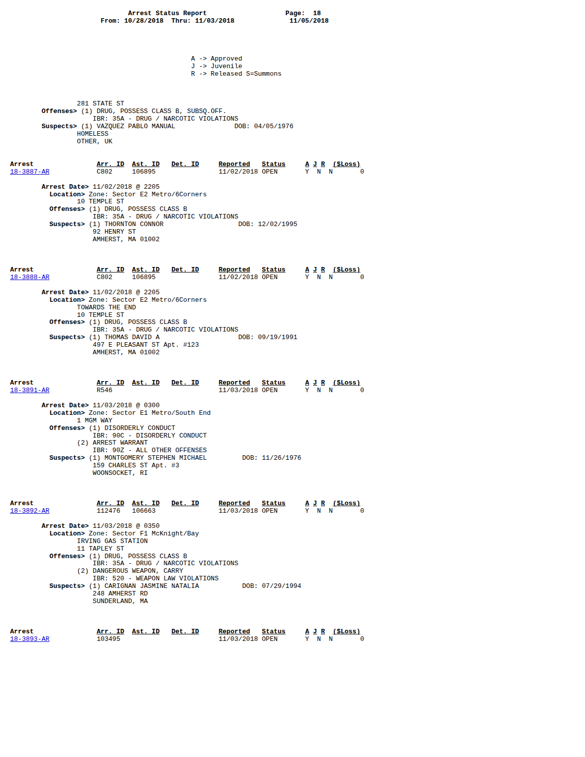Arrest Status Report                    Page:  18
                       From: 10/28/2018  Thru: 11/03/2018              11/05/2018




                                              A -> Approved
                                              J -> Juvenile
                                              R -> Released S=Summons



                 281 STATE ST
        Offenses> (1) DRUG, POSSESS CLASS B, SUBSQ.OFF.
                     IBR: 35A - DRUG / NARCOTIC VIOLATIONS
        Suspects> (1) VAZQUEZ PABLO MANUAL               DOB: 04/05/1976
                 HOMELESS
                 OTHER, UK


Arrest                Arr. ID  Ast. ID   Det. ID     Reported   Status     A J R  ($Loss)
18-3887-AR            C802     106895                11/02/2018 OPEN       Y  N  N       0

        Arrest Date> 11/02/2018 @ 2205
          Location> Zone: Sector E2 Metro/6Corners
                 10 TEMPLE ST
          Offenses> (1) DRUG, POSSESS CLASS B
                     IBR: 35A - DRUG / NARCOTIC VIOLATIONS
          Suspects> (1) THORNTON CONNOR                   DOB: 12/02/1995
                     92 HENRY ST
                     AMHERST, MA 01002



Arrest                Arr. ID  Ast. ID   Det. ID     Reported   Status     A J R  ($Loss)
18-3888-AR            C802     106895                11/02/2018 OPEN       Y  N  N       0

        Arrest Date> 11/02/2018 @ 2205
          Location> Zone: Sector E2 Metro/6Corners
                 TOWARDS THE END
                 10 TEMPLE ST
          Offenses> (1) DRUG, POSSESS CLASS B
                     IBR: 35A - DRUG / NARCOTIC VIOLATIONS
          Suspects> (1) THOMAS DAVID A                    DOB: 09/19/1991
                     497 E PLEASANT ST Apt. #123
                     AMHERST, MA 01002



Arrest                Arr. ID  Ast. ID   Det. ID     Reported   Status     A J R  ($Loss)
18-3891-AR            R546                           11/03/2018 OPEN       Y  N  N       0

        Arrest Date> 11/03/2018 @ 0300
          Location> Zone: Sector E1 Metro/South End
                 1 MGM WAY
          Offenses> (1) DISORDERLY CONDUCT
                     IBR: 90C - DISORDERLY CONDUCT
                 (2) ARREST WARRANT
                     IBR: 90Z - ALL OTHER OFFENSES
          Suspects> (1) MONTGOMERY STEPHEN MICHAEL         DOB: 11/26/1976
                     159 CHARLES ST Apt. #3
                     WOONSOCKET, RI



Arrest                Arr. ID  Ast. ID   Det. ID     Reported   Status     A J R  ($Loss)
18-3892-AR            112476   106663                11/03/2018 OPEN       Y  N  N       0

        Arrest Date> 11/03/2018 @ 0350
          Location> Zone: Sector F1 McKnight/Bay
                 IRVING GAS STATION
                 11 TAPLEY ST
          Offenses> (1) DRUG, POSSESS CLASS B
                     IBR: 35A - DRUG / NARCOTIC VIOLATIONS
                 (2) DANGEROUS WEAPON, CARRY
                     IBR: 520 - WEAPON LAW VIOLATIONS
          Suspects> (1) CARIGNAN JASMINE NATALIA           DOB: 07/29/1994
                     248 AMHERST RD
                     SUNDERLAND, MA



Arrest                Arr. ID  Ast. ID   Det. ID     Reported   Status     A J R  ($Loss)
18-3893-AR            103495                         11/03/2018 OPEN       Y  N  N       0